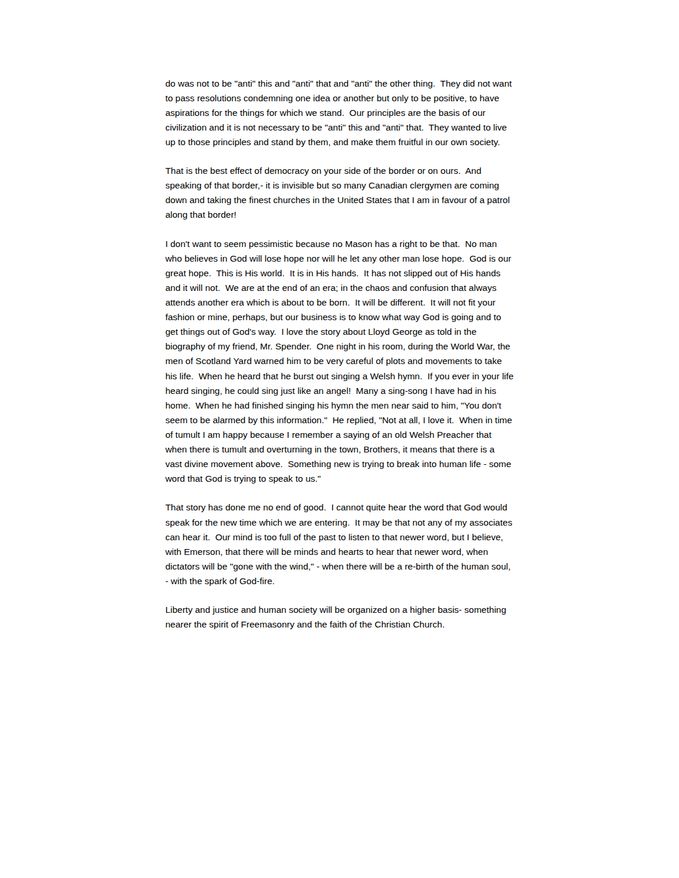do was not to be "anti" this and "anti" that and "anti" the other thing. They did not want to pass resolutions condemning one idea or another but only to be positive, to have aspirations for the things for which we stand. Our principles are the basis of our civilization and it is not necessary to be "anti" this and "anti" that. They wanted to live up to those principles and stand by them, and make them fruitful in our own society.
That is the best effect of democracy on your side of the border or on ours. And speaking of that border,- it is invisible but so many Canadian clergymen are coming down and taking the finest churches in the United States that I am in favour of a patrol along that border!
I don't want to seem pessimistic because no Mason has a right to be that. No man who believes in God will lose hope nor will he let any other man lose hope. God is our great hope. This is His world. It is in His hands. It has not slipped out of His hands and it will not. We are at the end of an era; in the chaos and confusion that always attends another era which is about to be born. It will be different. It will not fit your fashion or mine, perhaps, but our business is to know what way God is going and to get things out of God's way. I love the story about Lloyd George as told in the biography of my friend, Mr. Spender. One night in his room, during the World War, the men of Scotland Yard warned him to be very careful of plots and movements to take his life. When he heard that he burst out singing a Welsh hymn. If you ever in your life heard singing, he could sing just like an angel! Many a sing-song I have had in his home. When he had finished singing his hymn the men near said to him, "You don't seem to be alarmed by this information." He replied, "Not at all, I love it. When in time of tumult I am happy because I remember a saying of an old Welsh Preacher that when there is tumult and overturning in the town, Brothers, it means that there is a vast divine movement above. Something new is trying to break into human life - some word that God is trying to speak to us."
That story has done me no end of good. I cannot quite hear the word that God would speak for the new time which we are entering. It may be that not any of my associates can hear it. Our mind is too full of the past to listen to that newer word, but I believe, with Emerson, that there will be minds and hearts to hear that newer word, when dictators will be "gone with the wind," - when there will be a re-birth of the human soul, - with the spark of God-fire.
Liberty and justice and human society will be organized on a higher basis- something nearer the spirit of Freemasonry and the faith of the Christian Church.